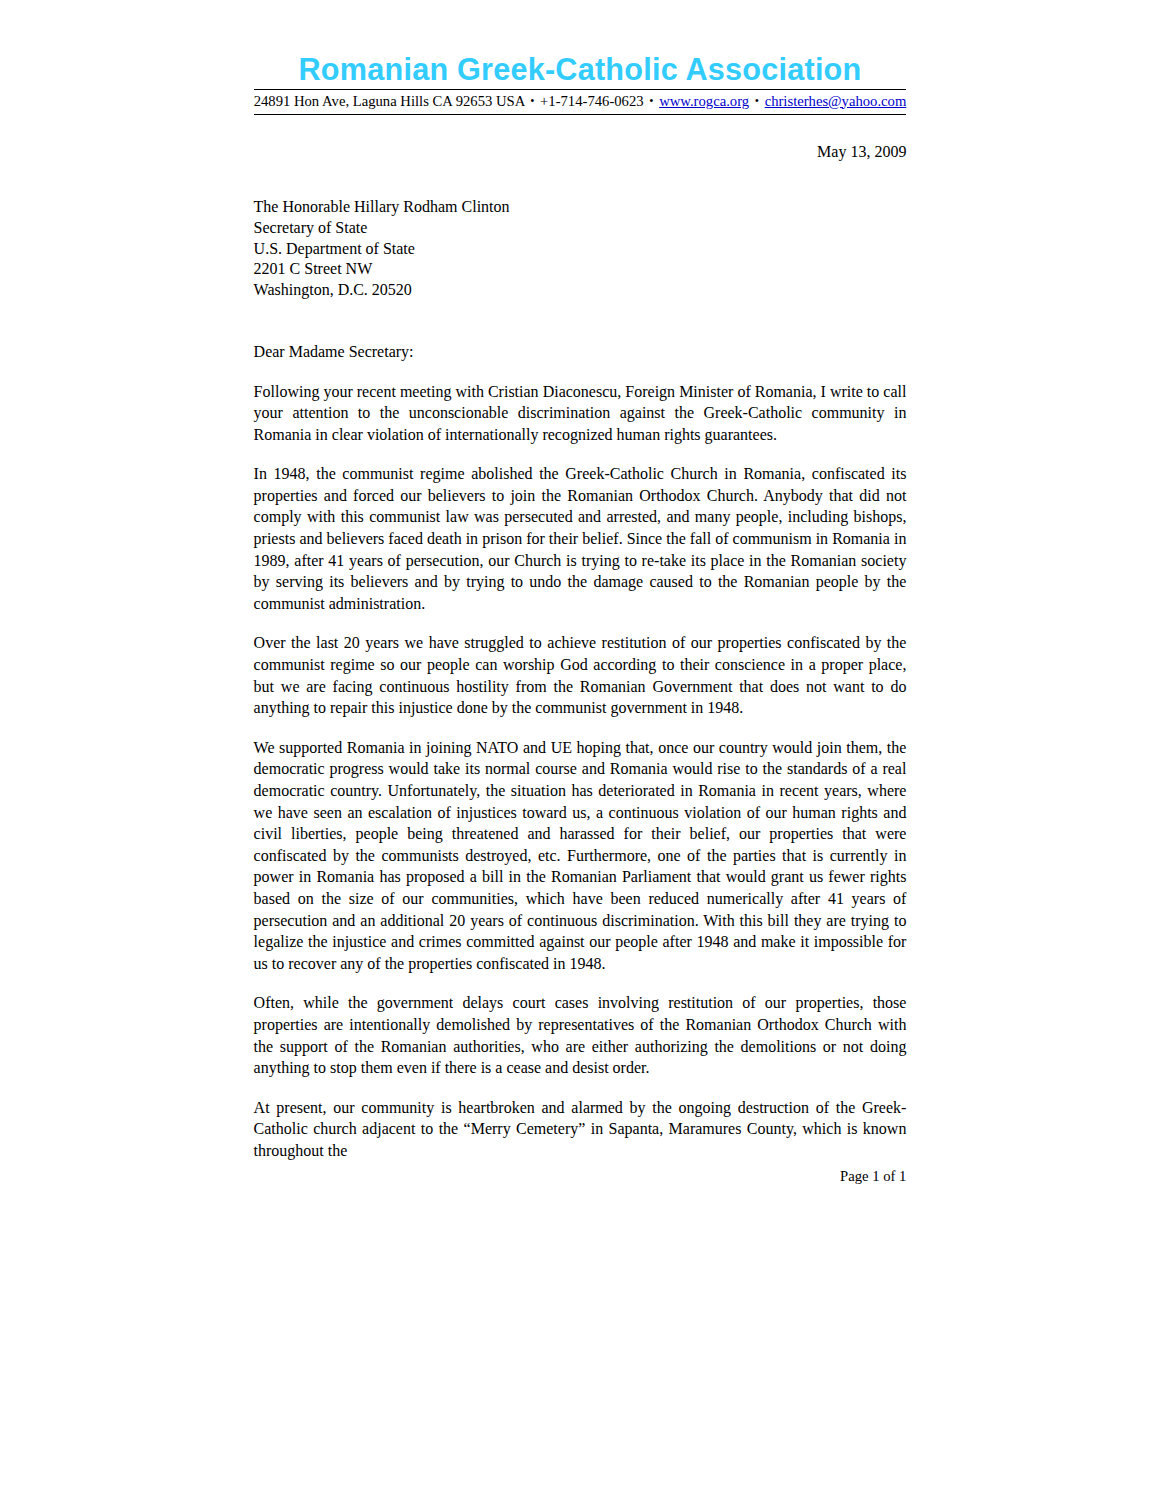Romanian Greek-Catholic Association
24891 Hon Ave, Laguna Hills CA 92653 USA • +1-714-746-0623 • www.rogca.org • christerhes@yahoo.com
May 13, 2009
The Honorable Hillary Rodham Clinton
Secretary of State
U.S. Department of State
2201 C Street NW
Washington, D.C. 20520
Dear Madame Secretary:
Following your recent meeting with Cristian Diaconescu, Foreign Minister of Romania, I write to call your attention to the unconscionable discrimination against the Greek-Catholic community in Romania in clear violation of internationally recognized human rights guarantees.
In 1948, the communist regime abolished the Greek-Catholic Church in Romania, confiscated its properties and forced our believers to join the Romanian Orthodox Church. Anybody that did not comply with this communist law was persecuted and arrested, and many people, including bishops, priests and believers faced death in prison for their belief. Since the fall of communism in Romania in 1989, after 41 years of persecution, our Church is trying to re-take its place in the Romanian society by serving its believers and by trying to undo the damage caused to the Romanian people by the communist administration.
Over the last 20 years we have struggled to achieve restitution of our properties confiscated by the communist regime so our people can worship God according to their conscience in a proper place, but we are facing continuous hostility from the Romanian Government that does not want to do anything to repair this injustice done by the communist government in 1948.
We supported Romania in joining NATO and UE hoping that, once our country would join them, the democratic progress would take its normal course and Romania would rise to the standards of a real democratic country. Unfortunately, the situation has deteriorated in Romania in recent years, where we have seen an escalation of injustices toward us, a continuous violation of our human rights and civil liberties, people being threatened and harassed for their belief, our properties that were confiscated by the communists destroyed, etc. Furthermore, one of the parties that is currently in power in Romania has proposed a bill in the Romanian Parliament that would grant us fewer rights based on the size of our communities, which have been reduced numerically after 41 years of persecution and an additional 20 years of continuous discrimination. With this bill they are trying to legalize the injustice and crimes committed against our people after 1948 and make it impossible for us to recover any of the properties confiscated in 1948.
Often, while the government delays court cases involving restitution of our properties, those properties are intentionally demolished by representatives of the Romanian Orthodox Church with the support of the Romanian authorities, who are either authorizing the demolitions or not doing anything to stop them even if there is a cease and desist order.
At present, our community is heartbroken and alarmed by the ongoing destruction of the Greek-Catholic church adjacent to the “Merry Cemetery” in Sapanta, Maramures County, which is known throughout the
Page 1 of 1